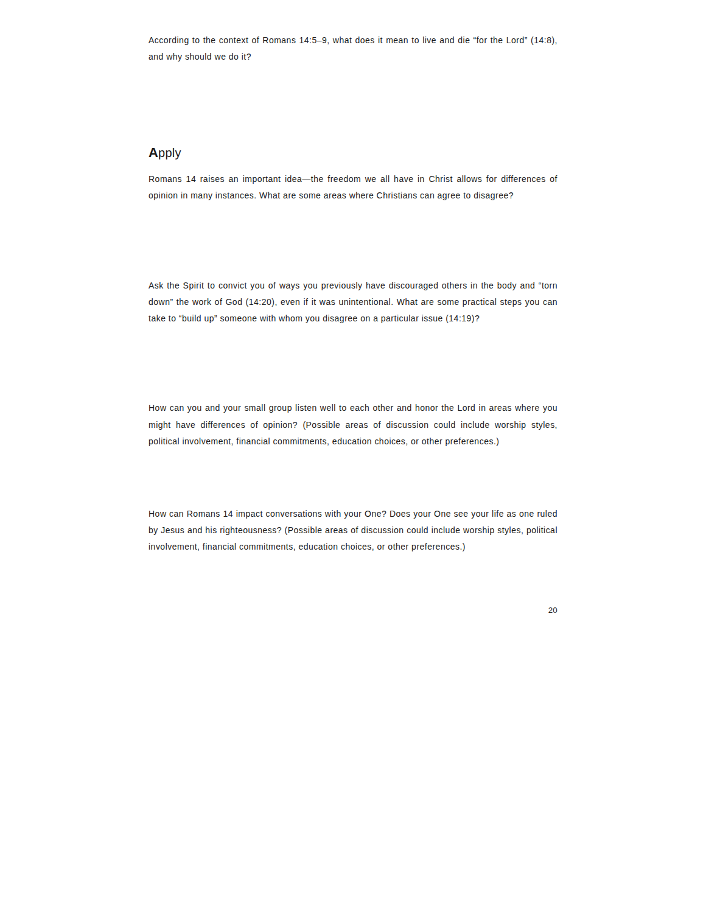According to the context of Romans 14:5–9, what does it mean to live and die “for the Lord” (14:8), and why should we do it?
Apply
Romans 14 raises an important idea—the freedom we all have in Christ allows for differences of opinion in many instances. What are some areas where Christians can agree to disagree?
Ask the Spirit to convict you of ways you previously have discouraged others in the body and “torn down” the work of God (14:20), even if it was unintentional. What are some practical steps you can take to “build up” someone with whom you disagree on a particular issue (14:19)?
How can you and your small group listen well to each other and honor the Lord in areas where you might have differences of opinion? (Possible areas of discussion could include worship styles, political involvement, financial commitments, education choices, or other preferences.)
How can Romans 14 impact conversations with your One? Does your One see your life as one ruled by Jesus and his righteousness? (Possible areas of discussion could include worship styles, political involvement, financial commitments, education choices, or other preferences.)
20